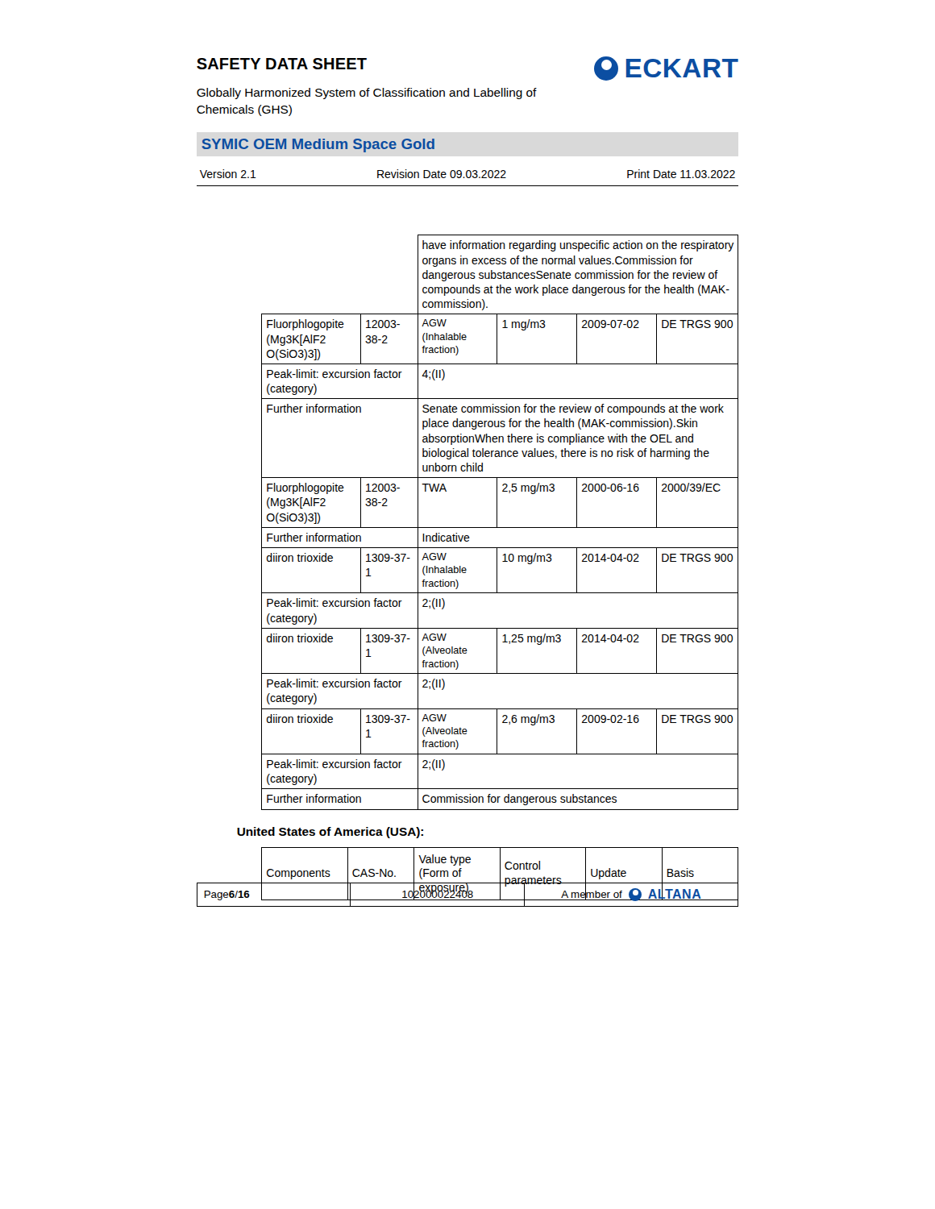SAFETY DATA SHEET
Globally Harmonized System of Classification and Labelling of
Chemicals (GHS)
ECKART
SYMIC OEM Medium Space Gold
Version 2.1 Revision Date 09.03.2022 Print Date 11.03.2022
| | | have information regarding unspecific action on the respiratory organs in excess of the normal values.Commission for dangerous substancesSenate commission for the review of compounds at the work place dangerous for the health (MAK-commission). |
| Fluorphlogopite (Mg3K[AlF2 O(SiO3)3]) | 12003-38-2 | AGW (Inhalable fraction) | 1 mg/m3 | 2009-07-02 | DE TRGS 900 |
| Peak-limit: excursion factor (category) | 4;(II) |
| Further information | Senate commission for the review of compounds at the work place dangerous for the health (MAK-commission).Skin absorptionWhen there is compliance with the OEL and biological tolerance values, there is no risk of harming the unborn child |
| Fluorphlogopite (Mg3K[AlF2 O(SiO3)3]) | 12003-38-2 | TWA | 2,5 mg/m3 | 2000-06-16 | 2000/39/EC |
| Further information | Indicative |
| diiron trioxide | 1309-37-1 | AGW (Inhalable fraction) | 10 mg/m3 | 2014-04-02 | DE TRGS 900 |
| Peak-limit: excursion factor (category) | 2;(II) |
| diiron trioxide | 1309-37-1 | AGW (Alveolate fraction) | 1,25 mg/m3 | 2014-04-02 | DE TRGS 900 |
| Peak-limit: excursion factor (category) | 2;(II) |
| diiron trioxide | 1309-37-1 | AGW (Alveolate fraction) | 2,6 mg/m3 | 2009-02-16 | DE TRGS 900 |
| Peak-limit: excursion factor (category) | 2;(II) |
| Further information | Commission for dangerous substances |
United States of America (USA):
| Components | CAS-No. | Value type (Form of exposure) | Control parameters | Update | Basis |
Page 6 / 16
102000022408
A member of ALTANA